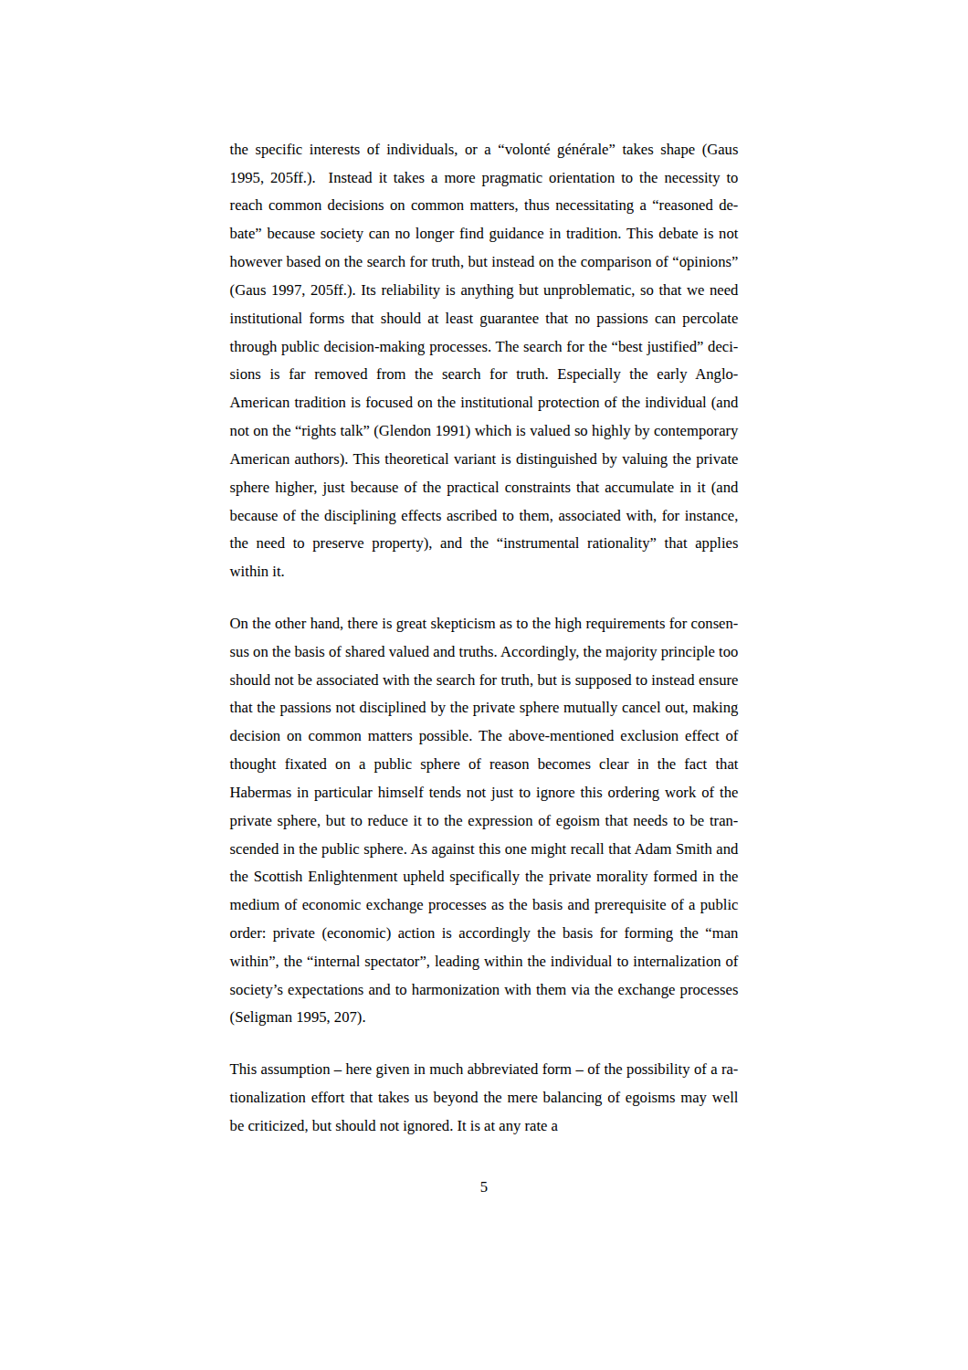the specific interests of individuals, or a “volonté générale” takes shape (Gaus 1995, 205ff.). Instead it takes a more pragmatic orientation to the necessity to reach common decisions on common matters, thus necessitating a “reasoned debate” because society can no longer find guidance in tradition. This debate is not however based on the search for truth, but instead on the comparison of “opinions” (Gaus 1997, 205ff.). Its reliability is anything but unproblematic, so that we need institutional forms that should at least guarantee that no passions can percolate through public decision-making processes. The search for the “best justified” decisions is far removed from the search for truth. Especially the early Anglo-American tradition is focused on the institutional protection of the individual (and not on the “rights talk” (Glendon 1991) which is valued so highly by contemporary American authors). This theoretical variant is distinguished by valuing the private sphere higher, just because of the practical constraints that accumulate in it (and because of the disciplining effects ascribed to them, associated with, for instance, the need to preserve property), and the “instrumental rationality” that applies within it.
On the other hand, there is great skepticism as to the high requirements for consensus on the basis of shared valued and truths. Accordingly, the majority principle too should not be associated with the search for truth, but is supposed to instead ensure that the passions not disciplined by the private sphere mutually cancel out, making decision on common matters possible. The above-mentioned exclusion effect of thought fixated on a public sphere of reason becomes clear in the fact that Habermas in particular himself tends not just to ignore this ordering work of the private sphere, but to reduce it to the expression of egoism that needs to be transcended in the public sphere. As against this one might recall that Adam Smith and the Scottish Enlightenment upheld specifically the private morality formed in the medium of economic exchange processes as the basis and prerequisite of a public order: private (economic) action is accordingly the basis for forming the “man within”, the “internal spectator”, leading within the individual to internalization of society’s expectations and to harmonization with them via the exchange processes (Seligman 1995, 207).
This assumption – here given in much abbreviated form – of the possibility of a rationalization effort that takes us beyond the mere balancing of egoisms may well be criticized, but should not ignored. It is at any rate a
5